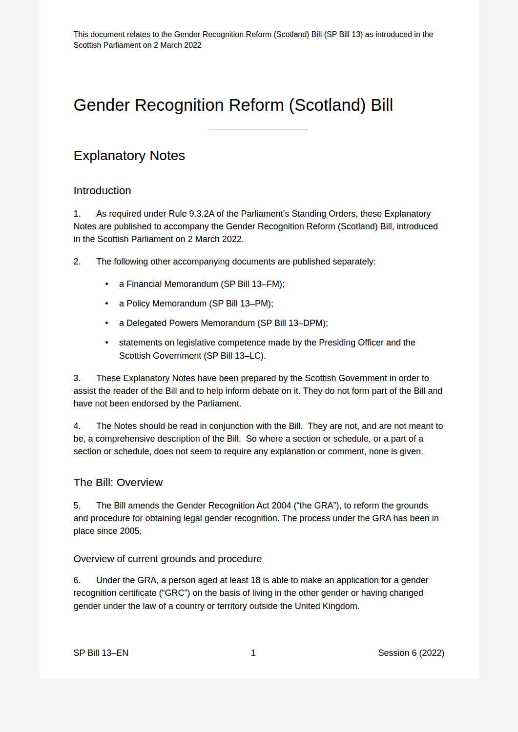This document relates to the Gender Recognition Reform (Scotland) Bill (SP Bill 13) as introduced in the Scottish Parliament on 2 March 2022
Gender Recognition Reform (Scotland) Bill
Explanatory Notes
Introduction
1. As required under Rule 9.3.2A of the Parliament’s Standing Orders, these Explanatory Notes are published to accompany the Gender Recognition Reform (Scotland) Bill, introduced in the Scottish Parliament on 2 March 2022.
2. The following other accompanying documents are published separately:
a Financial Memorandum (SP Bill 13–FM);
a Policy Memorandum (SP Bill 13–PM);
a Delegated Powers Memorandum (SP Bill 13–DPM);
statements on legislative competence made by the Presiding Officer and the Scottish Government (SP Bill 13–LC).
3. These Explanatory Notes have been prepared by the Scottish Government in order to assist the reader of the Bill and to help inform debate on it. They do not form part of the Bill and have not been endorsed by the Parliament.
4. The Notes should be read in conjunction with the Bill. They are not, and are not meant to be, a comprehensive description of the Bill. So where a section or schedule, or a part of a section or schedule, does not seem to require any explanation or comment, none is given.
The Bill: Overview
5. The Bill amends the Gender Recognition Act 2004 (“the GRA”), to reform the grounds and procedure for obtaining legal gender recognition. The process under the GRA has been in place since 2005.
Overview of current grounds and procedure
6. Under the GRA, a person aged at least 18 is able to make an application for a gender recognition certificate (“GRC”) on the basis of living in the other gender or having changed gender under the law of a country or territory outside the United Kingdom.
SP Bill 13–EN
1
Session 6 (2022)